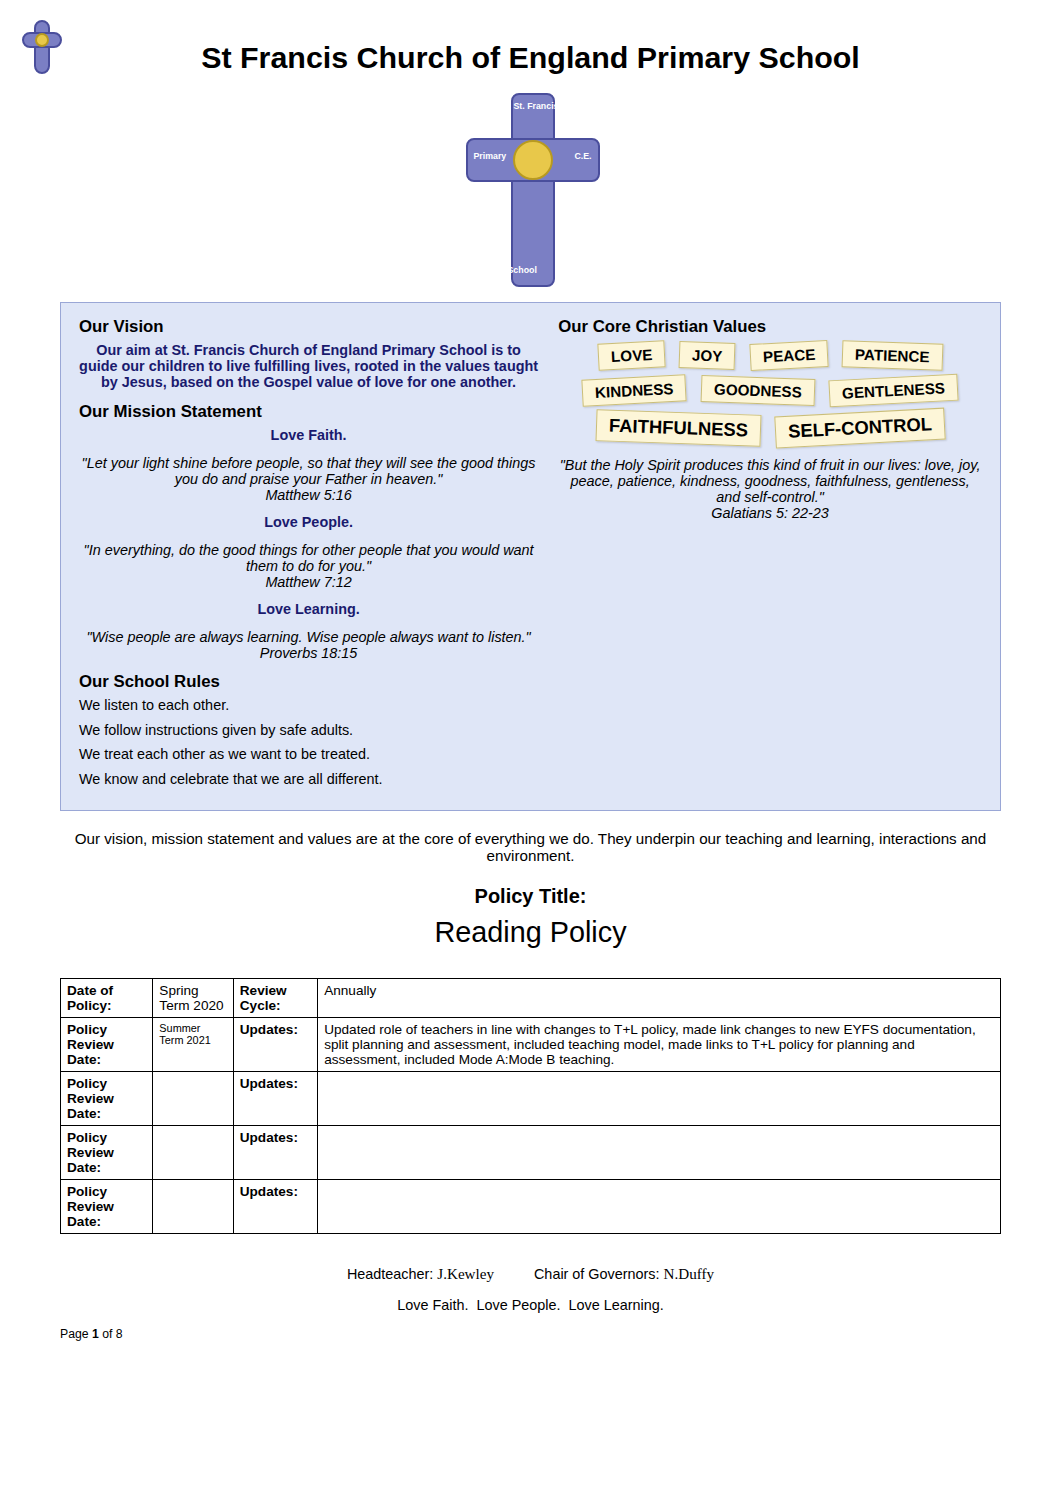St Francis Church of England Primary School
St. Francis C.E. Primary School
Our Vision
Our aim at St. Francis Church of England Primary School is to guide our children to live fulfilling lives, rooted in the values taught by Jesus, based on the Gospel value of love for one another.
Our Mission Statement
Love Faith.
"Let your light shine before people, so that they will see the good things you do and praise your Father in heaven."
Matthew 5:16
Love People.
"In everything, do the good things for other people that you would want them to do for you."
Matthew 7:12
Love Learning.
"Wise people are always learning. Wise people always want to listen."
Proverbs 18:15
Our School Rules
We listen to each other.
We follow instructions given by safe adults.
We treat each other as we want to be treated.
We know and celebrate that we are all different.
Our Core Christian Values
LOVE JOY PEACE PATIENCE KINDNESS GOODNESS GENTLENESS FAITHFULNESS SELF-CONTROL
"But the Holy Spirit produces this kind of fruit in our lives: love, joy, peace, patience, kindness, goodness, faithfulness, gentleness, and self-control." Galatians 5: 22-23
Our vision, mission statement and values are at the core of everything we do. They underpin our teaching and learning, interactions and environment.
Policy Title:
Reading Policy
| Date of Policy: | Spring Term 2020 | Review Cycle: | Annually |
| Policy Review Date: | Summer Term 2021 | Updates: | Updated role of teachers in line with changes to T+L policy, made link changes to new EYFS documentation, split planning and assessment, included teaching model, made links to T+L policy for planning and assessment, included Mode A:Mode B teaching. |
| Policy Review Date: | | Updates: | |
| Policy Review Date: | | Updates: | |
| Policy Review Date: | | Updates: | |
Headteacher: J.Kewley Chair of Governors: N.Duffy
Love Faith. Love People. Love Learning.
Page 1 of 8